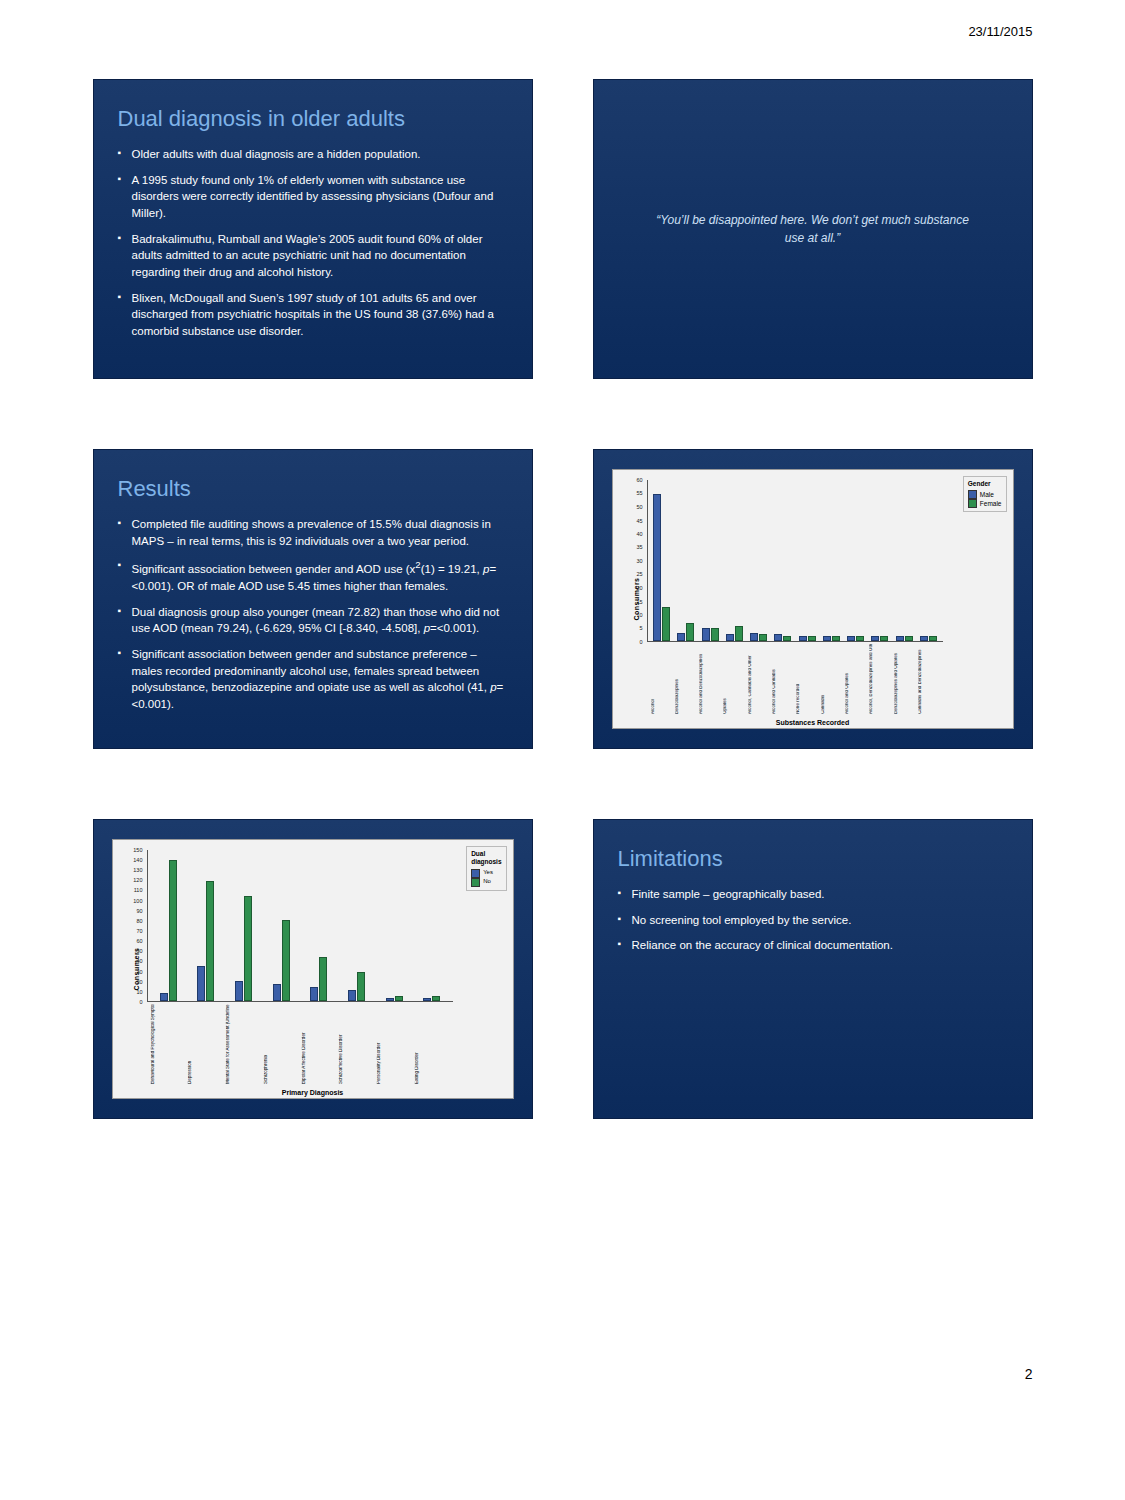23/11/2015
Dual diagnosis in older adults
Older adults with dual diagnosis are a hidden population.
A 1995 study found only 1% of elderly women with substance use disorders were correctly identified by assessing physicians (Dufour and Miller).
Badrakalimuthu, Rumball and Wagle’s 2005 audit found 60% of older adults admitted to an acute psychiatric unit had no documentation regarding their drug and alcohol history.
Blixen, McDougall and Suen’s 1997 study of 101 adults 65 and over discharged from psychiatric hospitals in the US found 38 (37.6%) had a comorbid substance use disorder.
“You’ll be disappointed here. We don’t get much substance use at all.”
Results
Completed file auditing shows a prevalence of 15.5% dual diagnosis in MAPS – in real terms, this is 92 individuals over a two year period.
Significant association between gender and AOD use (x2(1) = 19.21, p=<0.001). OR of male AOD use 5.45 times higher than females.
Dual diagnosis group also younger (mean 72.82) than those who did not use AOD (mean 79.24), (-6.629, 95% CI [-8.340, -4.508], p=<0.001).
Significant association between gender and substance preference – males recorded predominantly alcohol use, females spread between polysubstance, benzodiazepine and opiate use as well as alcohol (41, p=<0.001).
Gender
Male
Female
Consumers
60 55 50 45 40 35 30 25 20 15 10 5 0
Alcohol
Benzodiazepines
Alcohol and Benzodiazepines
Opiates
Alcohol, Cannabis and Other
Alcohol and Cannabis
None recorded
Cannabis
Alcohol and Opiates
Alcohol, Benzodiazepines and Others
Benzodiazepines and Opiates
Cannabis and Benzodiazepines
Substances Recorded
Dual
diagnosis
Yes
No
Consumers
150 140 130 120 110 100 90 80 70 60 50 40 30 20 10 0
Behavioural and Psychological Symptoms of Dementia
Depression
Mental State for Assessment (Undefined)
Schizophrenia
Bipolar Affective Disorder
Schizoaffective Disorder
Personality Disorder
Eating Disorder
Primary Diagnosis
Limitations
Finite sample – geographically based.
No screening tool employed by the service.
Reliance on the accuracy of clinical documentation.
2